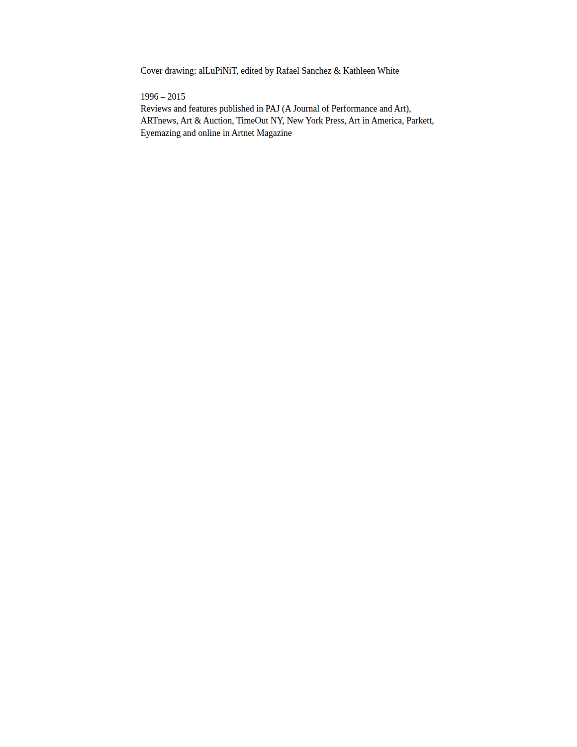Cover drawing: alLuPiNiT, edited by Rafael Sanchez & Kathleen White
1996 – 2015
Reviews and features published in PAJ (A Journal of Performance and Art), ARTnews, Art & Auction, TimeOut NY, New York Press, Art in America, Parkett, Eyemazing and online in Artnet Magazine